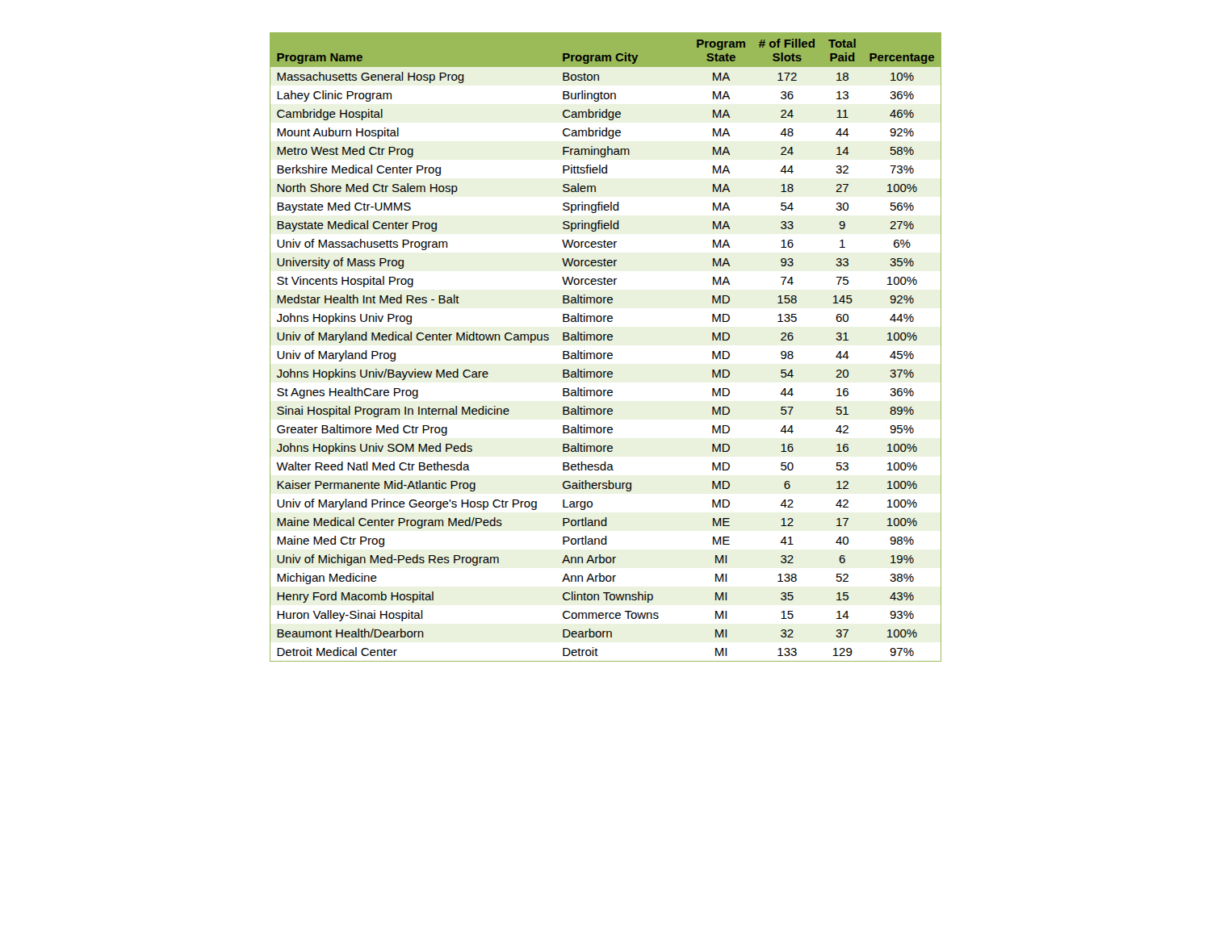| Program Name | Program City | Program State | # of Filled Slots | Total Paid | Percentage |
| --- | --- | --- | --- | --- | --- |
| Massachusetts General Hosp Prog | Boston | MA | 172 | 18 | 10% |
| Lahey Clinic Program | Burlington | MA | 36 | 13 | 36% |
| Cambridge Hospital | Cambridge | MA | 24 | 11 | 46% |
| Mount Auburn Hospital | Cambridge | MA | 48 | 44 | 92% |
| Metro West Med Ctr Prog | Framingham | MA | 24 | 14 | 58% |
| Berkshire Medical Center Prog | Pittsfield | MA | 44 | 32 | 73% |
| North Shore Med Ctr Salem Hosp | Salem | MA | 18 | 27 | 100% |
| Baystate Med Ctr-UMMS | Springfield | MA | 54 | 30 | 56% |
| Baystate Medical Center Prog | Springfield | MA | 33 | 9 | 27% |
| Univ of Massachusetts Program | Worcester | MA | 16 | 1 | 6% |
| University of Mass Prog | Worcester | MA | 93 | 33 | 35% |
| St Vincents Hospital Prog | Worcester | MA | 74 | 75 | 100% |
| Medstar Health Int Med Res - Balt | Baltimore | MD | 158 | 145 | 92% |
| Johns Hopkins Univ Prog | Baltimore | MD | 135 | 60 | 44% |
| Univ of Maryland Medical Center Midtown Campus | Baltimore | MD | 26 | 31 | 100% |
| Univ of Maryland Prog | Baltimore | MD | 98 | 44 | 45% |
| Johns Hopkins Univ/Bayview Med Care | Baltimore | MD | 54 | 20 | 37% |
| St Agnes HealthCare Prog | Baltimore | MD | 44 | 16 | 36% |
| Sinai Hospital Program In Internal Medicine | Baltimore | MD | 57 | 51 | 89% |
| Greater Baltimore Med Ctr Prog | Baltimore | MD | 44 | 42 | 95% |
| Johns Hopkins Univ SOM Med Peds | Baltimore | MD | 16 | 16 | 100% |
| Walter Reed Natl Med Ctr Bethesda | Bethesda | MD | 50 | 53 | 100% |
| Kaiser Permanente Mid-Atlantic Prog | Gaithersburg | MD | 6 | 12 | 100% |
| Univ of Maryland Prince George's Hosp Ctr Prog | Largo | MD | 42 | 42 | 100% |
| Maine Medical Center Program Med/Peds | Portland | ME | 12 | 17 | 100% |
| Maine Med Ctr Prog | Portland | ME | 41 | 40 | 98% |
| Univ of Michigan Med-Peds Res Program | Ann Arbor | MI | 32 | 6 | 19% |
| Michigan Medicine | Ann Arbor | MI | 138 | 52 | 38% |
| Henry Ford Macomb Hospital | Clinton Township | MI | 35 | 15 | 43% |
| Huron Valley-Sinai Hospital | Commerce Towns | MI | 15 | 14 | 93% |
| Beaumont Health/Dearborn | Dearborn | MI | 32 | 37 | 100% |
| Detroit Medical Center | Detroit | MI | 133 | 129 | 97% |